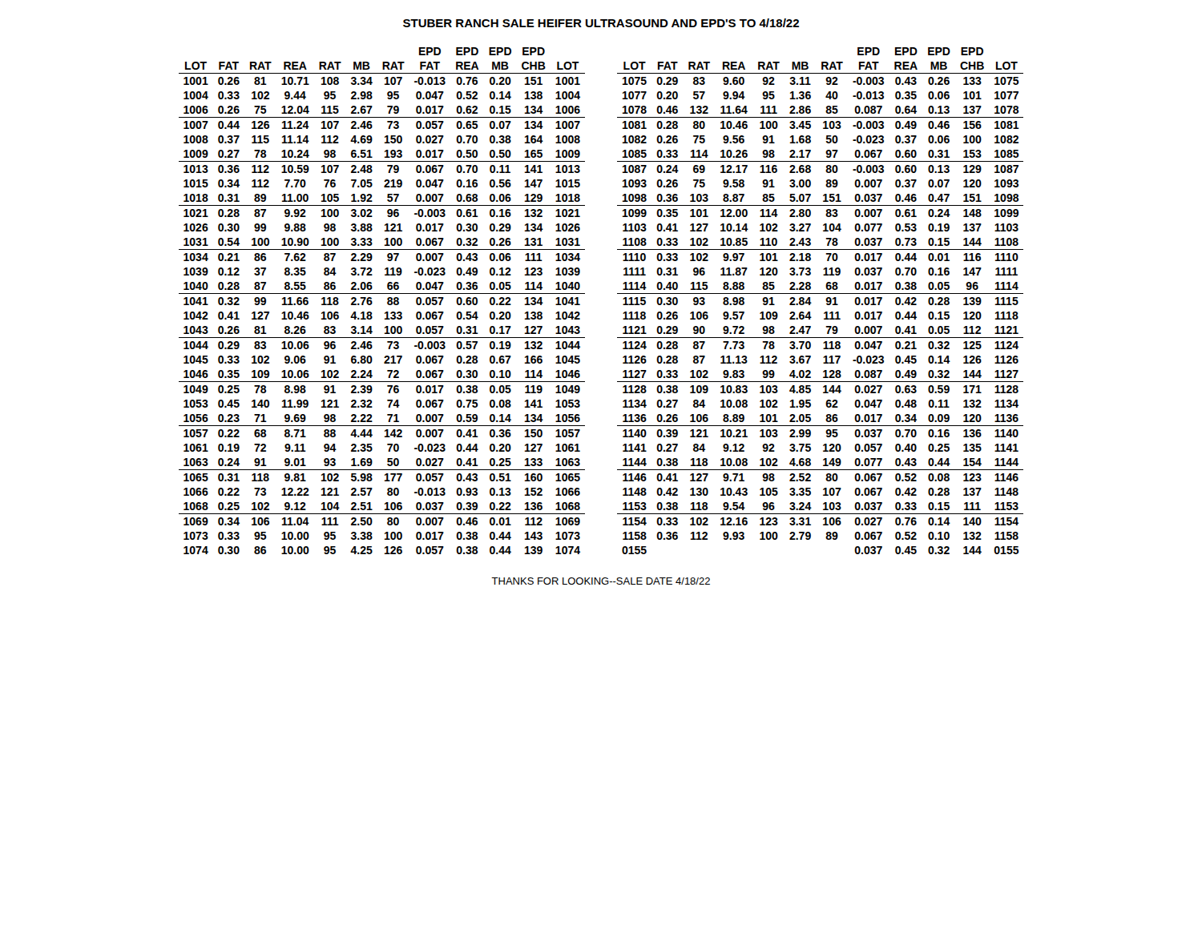STUBER RANCH SALE HEIFER ULTRASOUND AND EPD'S TO 4/18/22
| | | | | | | | EPD | EPD | EPD | EPD | |
| --- | --- | --- | --- | --- | --- | --- | --- | --- | --- | --- | --- |
| LOT | FAT | RAT | REA | RAT | MB | RAT | FAT | REA | MB | CHB | LOT |
| 1001 | 0.26 | 81 | 10.71 | 108 | 3.34 | 107 | -0.013 | 0.76 | 0.20 | 151 | 1001 |
| 1004 | 0.33 | 102 | 9.44 | 95 | 2.98 | 95 | 0.047 | 0.52 | 0.14 | 138 | 1004 |
| 1006 | 0.26 | 75 | 12.04 | 115 | 2.67 | 79 | 0.017 | 0.62 | 0.15 | 134 | 1006 |
| 1007 | 0.44 | 126 | 11.24 | 107 | 2.46 | 73 | 0.057 | 0.65 | 0.07 | 134 | 1007 |
| 1008 | 0.37 | 115 | 11.14 | 112 | 4.69 | 150 | 0.027 | 0.70 | 0.38 | 164 | 1008 |
| 1009 | 0.27 | 78 | 10.24 | 98 | 6.51 | 193 | 0.017 | 0.50 | 0.50 | 165 | 1009 |
| 1013 | 0.36 | 112 | 10.59 | 107 | 2.48 | 79 | 0.067 | 0.70 | 0.11 | 141 | 1013 |
| 1015 | 0.34 | 112 | 7.70 | 76 | 7.05 | 219 | 0.047 | 0.16 | 0.56 | 147 | 1015 |
| 1018 | 0.31 | 89 | 11.00 | 105 | 1.92 | 57 | 0.007 | 0.68 | 0.06 | 129 | 1018 |
| 1021 | 0.28 | 87 | 9.92 | 100 | 3.02 | 96 | -0.003 | 0.61 | 0.16 | 132 | 1021 |
| 1026 | 0.30 | 99 | 9.88 | 98 | 3.88 | 121 | 0.017 | 0.30 | 0.29 | 134 | 1026 |
| 1031 | 0.54 | 100 | 10.90 | 100 | 3.33 | 100 | 0.067 | 0.32 | 0.26 | 131 | 1031 |
| 1034 | 0.21 | 86 | 7.62 | 87 | 2.29 | 97 | 0.007 | 0.43 | 0.06 | 111 | 1034 |
| 1039 | 0.12 | 37 | 8.35 | 84 | 3.72 | 119 | -0.023 | 0.49 | 0.12 | 123 | 1039 |
| 1040 | 0.28 | 87 | 8.55 | 86 | 2.06 | 66 | 0.047 | 0.36 | 0.05 | 114 | 1040 |
| 1041 | 0.32 | 99 | 11.66 | 118 | 2.76 | 88 | 0.057 | 0.60 | 0.22 | 134 | 1041 |
| 1042 | 0.41 | 127 | 10.46 | 106 | 4.18 | 133 | 0.067 | 0.54 | 0.20 | 138 | 1042 |
| 1043 | 0.26 | 81 | 8.26 | 83 | 3.14 | 100 | 0.057 | 0.31 | 0.17 | 127 | 1043 |
| 1044 | 0.29 | 83 | 10.06 | 96 | 2.46 | 73 | -0.003 | 0.57 | 0.19 | 132 | 1044 |
| 1045 | 0.33 | 102 | 9.06 | 91 | 6.80 | 217 | 0.067 | 0.28 | 0.67 | 166 | 1045 |
| 1046 | 0.35 | 109 | 10.06 | 102 | 2.24 | 72 | 0.067 | 0.30 | 0.10 | 114 | 1046 |
| 1049 | 0.25 | 78 | 8.98 | 91 | 2.39 | 76 | 0.017 | 0.38 | 0.05 | 119 | 1049 |
| 1053 | 0.45 | 140 | 11.99 | 121 | 2.32 | 74 | 0.067 | 0.75 | 0.08 | 141 | 1053 |
| 1056 | 0.23 | 71 | 9.69 | 98 | 2.22 | 71 | 0.007 | 0.59 | 0.14 | 134 | 1056 |
| 1057 | 0.22 | 68 | 8.71 | 88 | 4.44 | 142 | 0.007 | 0.41 | 0.36 | 150 | 1057 |
| 1061 | 0.19 | 72 | 9.11 | 94 | 2.35 | 70 | -0.023 | 0.44 | 0.20 | 127 | 1061 |
| 1063 | 0.24 | 91 | 9.01 | 93 | 1.69 | 50 | 0.027 | 0.41 | 0.25 | 133 | 1063 |
| 1065 | 0.31 | 118 | 9.81 | 102 | 5.98 | 177 | 0.057 | 0.43 | 0.51 | 160 | 1065 |
| 1066 | 0.22 | 73 | 12.22 | 121 | 2.57 | 80 | -0.013 | 0.93 | 0.13 | 152 | 1066 |
| 1068 | 0.25 | 102 | 9.12 | 104 | 2.51 | 106 | 0.037 | 0.39 | 0.22 | 136 | 1068 |
| 1069 | 0.34 | 106 | 11.04 | 111 | 2.50 | 80 | 0.007 | 0.46 | 0.01 | 112 | 1069 |
| 1073 | 0.33 | 95 | 10.00 | 95 | 3.38 | 100 | 0.017 | 0.38 | 0.44 | 143 | 1073 |
| 1074 | 0.30 | 86 | 10.00 | 95 | 4.25 | 126 | 0.057 | 0.38 | 0.44 | 139 | 1074 |
| | | | | | | | EPD | EPD | EPD | EPD | |
| --- | --- | --- | --- | --- | --- | --- | --- | --- | --- | --- | --- |
| LOT | FAT | RAT | REA | RAT | MB | RAT | FAT | REA | MB | CHB | LOT |
| 1075 | 0.29 | 83 | 9.60 | 92 | 3.11 | 92 | -0.003 | 0.43 | 0.26 | 133 | 1075 |
| 1077 | 0.20 | 57 | 9.94 | 95 | 1.36 | 40 | -0.013 | 0.35 | 0.06 | 101 | 1077 |
| 1078 | 0.46 | 132 | 11.64 | 111 | 2.86 | 85 | 0.087 | 0.64 | 0.13 | 137 | 1078 |
| 1081 | 0.28 | 80 | 10.46 | 100 | 3.45 | 103 | -0.003 | 0.49 | 0.46 | 156 | 1081 |
| 1082 | 0.26 | 75 | 9.56 | 91 | 1.68 | 50 | -0.023 | 0.37 | 0.06 | 100 | 1082 |
| 1085 | 0.33 | 114 | 10.26 | 98 | 2.17 | 97 | 0.067 | 0.60 | 0.31 | 153 | 1085 |
| 1087 | 0.24 | 69 | 12.17 | 116 | 2.68 | 80 | -0.003 | 0.60 | 0.13 | 129 | 1087 |
| 1093 | 0.26 | 75 | 9.58 | 91 | 3.00 | 89 | 0.007 | 0.37 | 0.07 | 120 | 1093 |
| 1098 | 0.36 | 103 | 8.87 | 85 | 5.07 | 151 | 0.037 | 0.46 | 0.47 | 151 | 1098 |
| 1099 | 0.35 | 101 | 12.00 | 114 | 2.80 | 83 | 0.007 | 0.61 | 0.24 | 148 | 1099 |
| 1103 | 0.41 | 127 | 10.14 | 102 | 3.27 | 104 | 0.077 | 0.53 | 0.19 | 137 | 1103 |
| 1108 | 0.33 | 102 | 10.85 | 110 | 2.43 | 78 | 0.037 | 0.73 | 0.15 | 144 | 1108 |
| 1110 | 0.33 | 102 | 9.97 | 101 | 2.18 | 70 | 0.017 | 0.44 | 0.01 | 116 | 1110 |
| 1111 | 0.31 | 96 | 11.87 | 120 | 3.73 | 119 | 0.037 | 0.70 | 0.16 | 147 | 1111 |
| 1114 | 0.40 | 115 | 8.88 | 85 | 2.28 | 68 | 0.017 | 0.38 | 0.05 | 96 | 1114 |
| 1115 | 0.30 | 93 | 8.98 | 91 | 2.84 | 91 | 0.017 | 0.42 | 0.28 | 139 | 1115 |
| 1118 | 0.26 | 106 | 9.57 | 109 | 2.64 | 111 | 0.017 | 0.44 | 0.15 | 120 | 1118 |
| 1121 | 0.29 | 90 | 9.72 | 98 | 2.47 | 79 | 0.007 | 0.41 | 0.05 | 112 | 1121 |
| 1124 | 0.28 | 87 | 7.73 | 78 | 3.70 | 118 | 0.047 | 0.21 | 0.32 | 125 | 1124 |
| 1126 | 0.28 | 87 | 11.13 | 112 | 3.67 | 117 | -0.023 | 0.45 | 0.14 | 126 | 1126 |
| 1127 | 0.33 | 102 | 9.83 | 99 | 4.02 | 128 | 0.087 | 0.49 | 0.32 | 144 | 1127 |
| 1128 | 0.38 | 109 | 10.83 | 103 | 4.85 | 144 | 0.027 | 0.63 | 0.59 | 171 | 1128 |
| 1134 | 0.27 | 84 | 10.08 | 102 | 1.95 | 62 | 0.047 | 0.48 | 0.11 | 132 | 1134 |
| 1136 | 0.26 | 106 | 8.89 | 101 | 2.05 | 86 | 0.017 | 0.34 | 0.09 | 120 | 1136 |
| 1140 | 0.39 | 121 | 10.21 | 103 | 2.99 | 95 | 0.037 | 0.70 | 0.16 | 136 | 1140 |
| 1141 | 0.27 | 84 | 9.12 | 92 | 3.75 | 120 | 0.057 | 0.40 | 0.25 | 135 | 1141 |
| 1144 | 0.38 | 118 | 10.08 | 102 | 4.68 | 149 | 0.077 | 0.43 | 0.44 | 154 | 1144 |
| 1146 | 0.41 | 127 | 9.71 | 98 | 2.52 | 80 | 0.067 | 0.52 | 0.08 | 123 | 1146 |
| 1148 | 0.42 | 130 | 10.43 | 105 | 3.35 | 107 | 0.067 | 0.42 | 0.28 | 137 | 1148 |
| 1153 | 0.38 | 118 | 9.54 | 96 | 3.24 | 103 | 0.037 | 0.33 | 0.15 | 111 | 1153 |
| 1154 | 0.33 | 102 | 12.16 | 123 | 3.31 | 106 | 0.027 | 0.76 | 0.14 | 140 | 1154 |
| 1158 | 0.36 | 112 | 9.93 | 100 | 2.79 | 89 | 0.067 | 0.52 | 0.10 | 132 | 1158 |
| 0155 | | | | | | | 0.037 | 0.45 | 0.32 | 144 | 0155 |
THANKS FOR LOOKING--SALE DATE 4/18/22